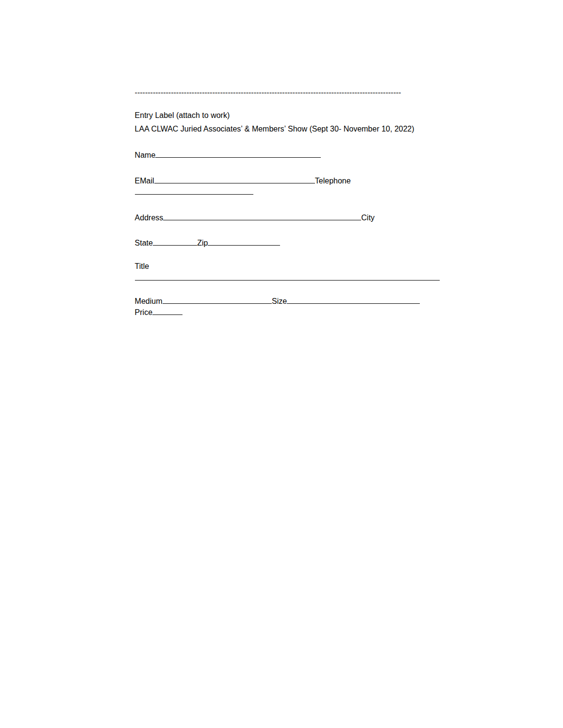-------------------------------------------------------------------------------------------------------
Entry Label (attach to work)
LAA CLWAC Juried Associates’ & Members’ Show (Sept 30- November 10, 2022)
Name
EMail Telephone
Address City
State Zip
Title
Medium Size Price